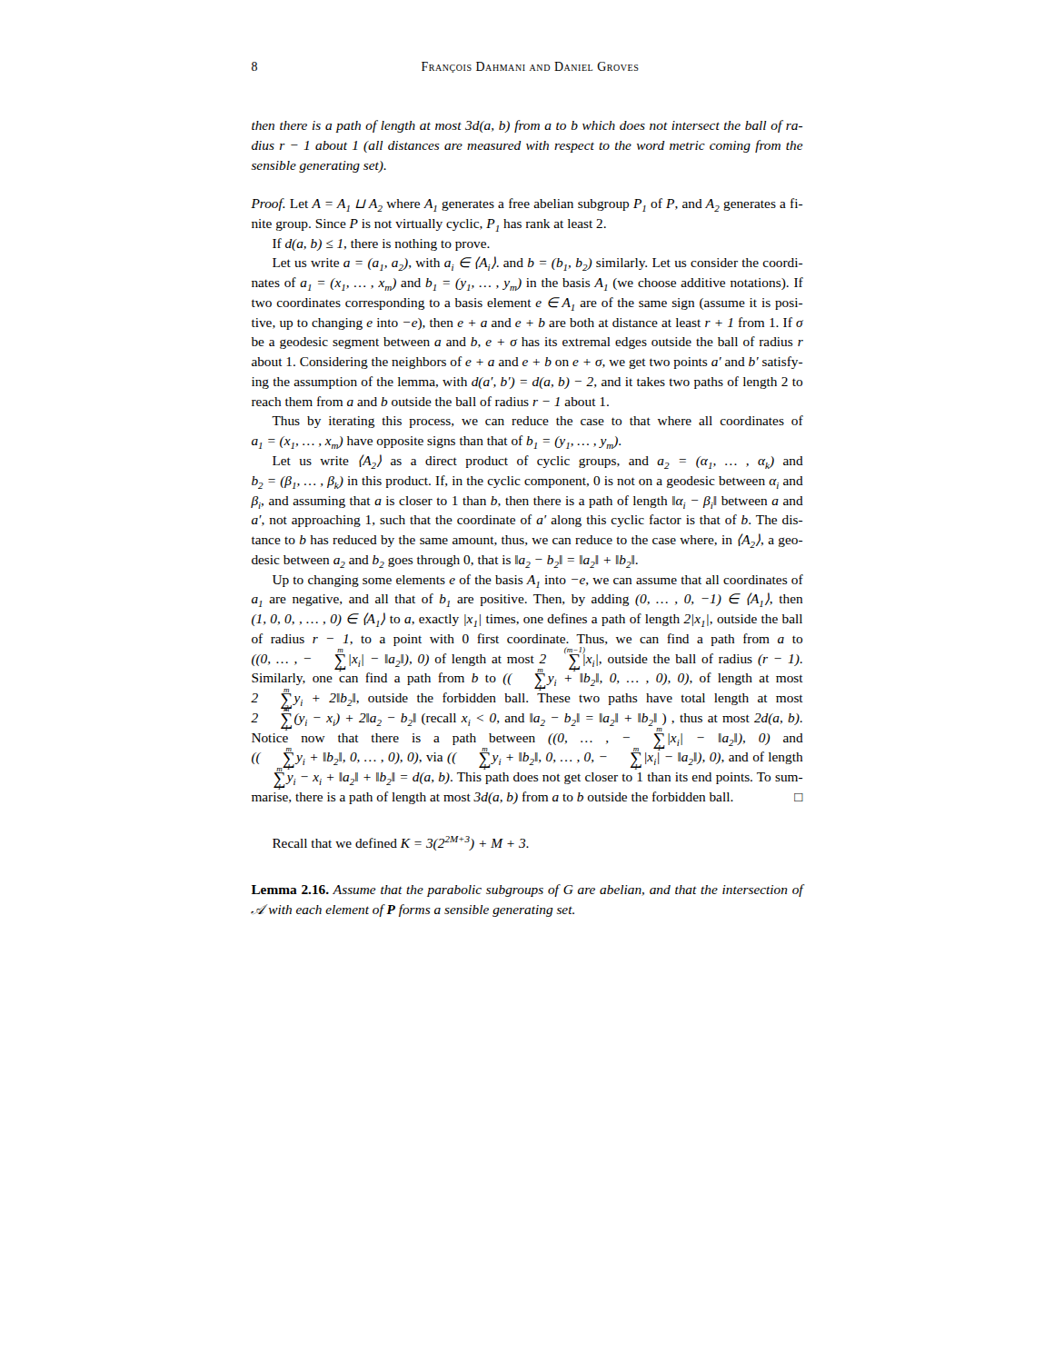8 François Dahmani and Daniel Groves
then there is a path of length at most 3d(a, b) from a to b which does not intersect the ball of radius r − 1 about 1 (all distances are measured with respect to the word metric coming from the sensible generating set).
Proof. Let A = A1 ⊔ A2 where A1 generates a free abelian subgroup P1 of P, and A2 generates a finite group. Since P is not virtually cyclic, P1 has rank at least 2.
If d(a, b) ≤ 1, there is nothing to prove.
Let us write a = (a1, a2), with ai ∈ ⟨Ai⟩. and b = (b1, b2) similarly. Let us consider the coordinates of a1 = (x1, … , xm) and b1 = (y1, … , ym) in the basis A1 (we choose additive notations). If two coordinates corresponding to a basis element e ∈ A1 are of the same sign (assume it is positive, up to changing e into −e), then e + a and e + b are both at distance at least r + 1 from 1. If σ be a geodesic segment between a and b, e + σ has its extremal edges outside the ball of radius r about 1. Considering the neighbors of e + a and e + b on e + σ, we get two points a′ and b′ satisfying the assumption of the lemma, with d(a′, b′) = d(a, b) − 2, and it takes two paths of length 2 to reach them from a and b outside the ball of radius r − 1 about 1.
Thus by iterating this process, we can reduce the case to that where all coordinates of a1 = (x1, … , xm) have opposite signs than that of b1 = (y1, … , ym).
Let us write ⟨A2⟩ as a direct product of cyclic groups, and a2 = (α1, … , αk) and b2 = (β1, … , βk) in this product. If, in the cyclic component, 0 is not on a geodesic between αi and βi, and assuming that a is closer to 1 than b, then there is a path of length ‖αi − βi‖ between a and a′, not approaching 1, such that the coordinate of a′ along this cyclic factor is that of b. The distance to b has reduced by the same amount, thus, we can reduce to the case where, in ⟨A2⟩, a geodesic between a2 and b2 goes through 0, that is ‖a2 − b2‖ = ‖a2‖ + ‖b2‖.
Up to changing some elements e of the basis A1 into −e, we can assume that all coordinates of a1 are negative, and all that of b1 are positive. Then, by adding (0, … , 0, −1) ∈ ⟨A1⟩, then (1, 0, 0, , … , 0) ∈ ⟨A1⟩ to a, exactly |x1| times, one defines a path of length 2|x1|, outside the ball of radius r − 1, to a point with 0 first coordinate. Thus, we can find a path from a to ((0, … , −m∑1|xi| − ‖a2‖), 0) of length at most 2(m−1)∑1|xi|, outside the ball of radius (r − 1). Similarly, one can find a path from b to ((m∑1yi + ‖b2‖, 0, … , 0), 0), of length at most 2m∑2yi + 2‖b2‖, outside the forbidden ball. These two paths have total length at most 2m∑1(yi − xi) + 2‖a2 − b2‖ (recall xi < 0, and ‖a2 − b2‖ = ‖a2‖ + ‖b2‖ ) , thus at most 2d(a, b). Notice now that there is a path between ((0, … , −m∑1|xi| − ‖a2‖), 0) and ((m∑1yi + ‖b2‖, 0, … , 0), 0), via ((m∑1yi + ‖b2‖, 0, … , 0, −m∑1|xi| − ‖a2‖), 0), and of length m∑1yi − xi + ‖a2‖ + ‖b2‖ = d(a, b). This path does not get closer to 1 than its end points. To summarise, there is a path of length at most 3d(a, b) from a to b outside the forbidden ball.□
Recall that we defined K = 3(22M+3) + M + 3.
Lemma 2.16. Assume that the parabolic subgroups of G are abelian, and that the intersection of 𝒜 with each element of P forms a sensible generating set.